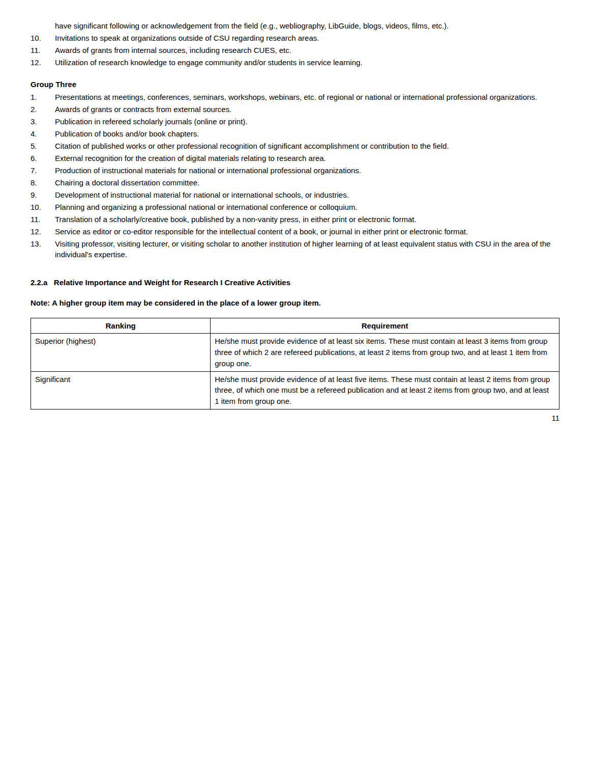have significant following or acknowledgement from the field (e.g., webliography, LibGuide, blogs, videos, films, etc.).
10. Invitations to speak at organizations outside of CSU regarding research areas.
11. Awards of grants from internal sources, including research CUES, etc.
12. Utilization of research knowledge to engage community and/or students in service learning.
Group Three
1. Presentations at meetings, conferences, seminars, workshops, webinars, etc. of regional or national or international professional organizations.
2. Awards of grants or contracts from external sources.
3. Publication in refereed scholarly journals (online or print).
4. Publication of books and/or book chapters.
5. Citation of published works or other professional recognition of significant accomplishment or contribution to the field.
6. External recognition for the creation of digital materials relating to research area.
7. Production of instructional materials for national or international professional organizations.
8. Chairing a doctoral dissertation committee.
9. Development of instructional material for national or international schools, or industries.
10. Planning and organizing a professional national or international conference or colloquium.
11. Translation of a scholarly/creative book, published by a non-vanity press, in either print or electronic format.
12. Service as editor or co-editor responsible for the intellectual content of a book, or journal in either print or electronic format.
13. Visiting professor, visiting lecturer, or visiting scholar to another institution of higher learning of at least equivalent status with CSU in the area of the individual's expertise.
2.2.a Relative Importance and Weight for Research I Creative Activities
Note: A higher group item may be considered in the place of a lower group item.
| Ranking | Requirement |
| --- | --- |
| Superior (highest) | He/she must provide evidence of at least six items. These must contain at least 3 items from group three of which 2 are refereed publications, at least 2 items from group two, and at least 1 item from group one. |
| Significant | He/she must provide evidence of at least five items. These must contain at least 2 items from group three, of which one must be a refereed publication and at least 2 items from group two, and at least 1 item from group one. |
11